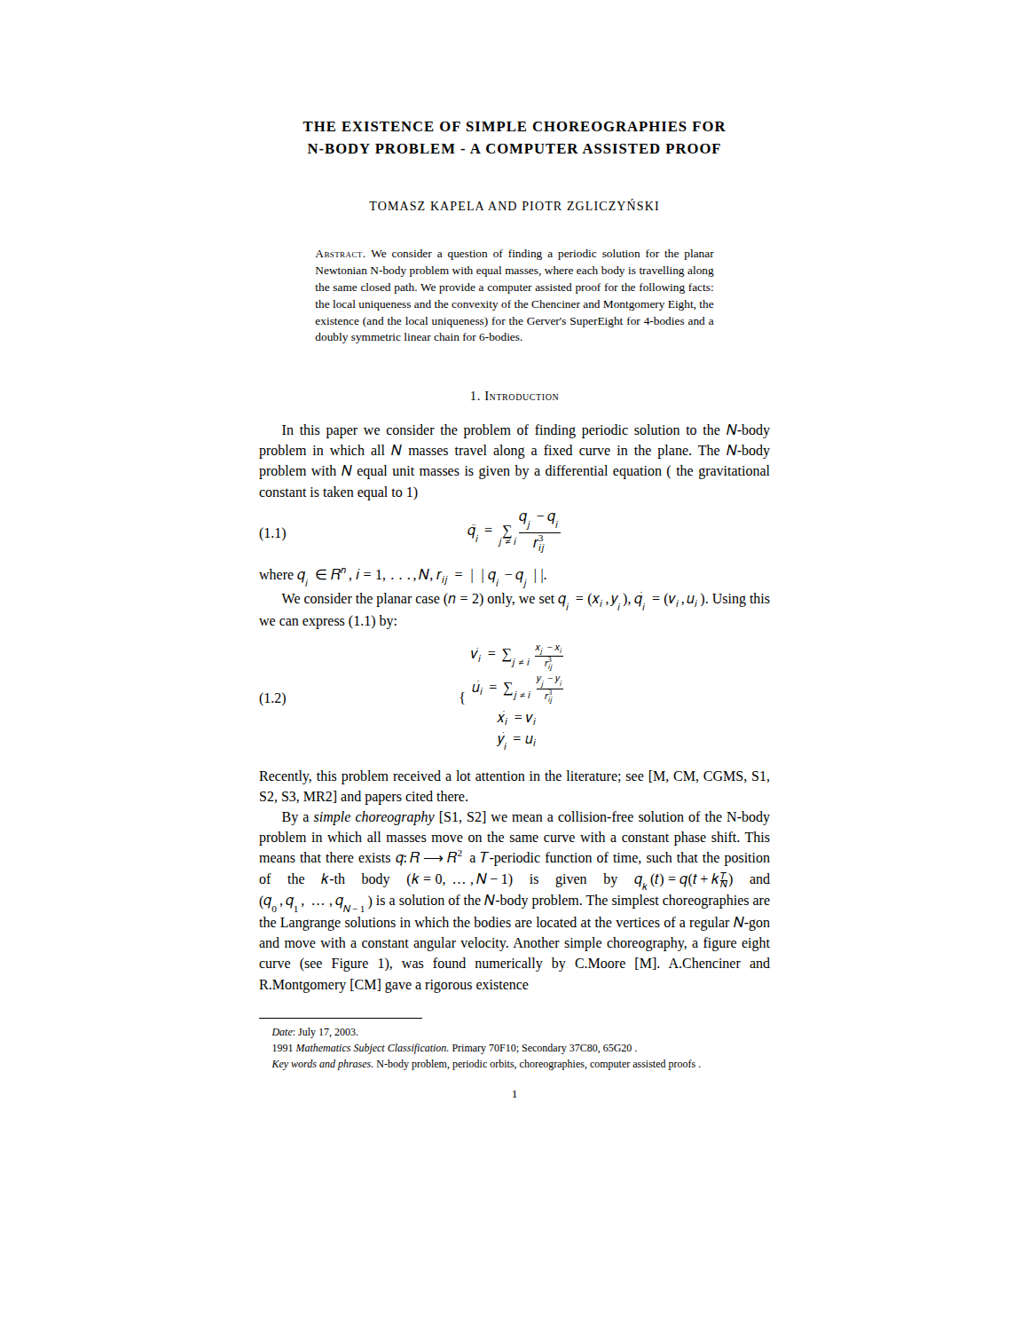The existence of simple choreographies for
N-body problem - a computer assisted proof
Tomasz Kapela and Piotr Zgliczyński
Abstract. We consider a question of finding a periodic solution for the planar Newtonian N-body problem with equal masses, where each body is travelling along the same closed path. We provide a computer assisted proof for the following facts: the local uniqueness and the convexity of the Chenciner and Montgomery Eight, the existence (and the local uniqueness) for the Gerver's SuperEight for 4-bodies and a doubly symmetric linear chain for 6-bodies.
1. Introduction
In this paper we consider the problem of finding periodic solution to the N-body problem in which all N masses travel along a fixed curve in the plane. The N-body problem with N equal unit masses is given by a differential equation ( the gravitational constant is taken equal to 1)
(1.1)
qi¨ = ∑ j≠i qj−qi rij3
where qi∈Rn, i=1,...,N, rij=||qi−qj||.
We consider the planar case (n=2) only, we set qi=(xi,yi), qi˙=(vi,ui). Using this we can express (1.1) by:
(1.2)
{ vi˙= ∑j≠i xj−xi rij3 ui˙= ∑j≠i yj−yi rij3 xi˙=vi yi˙=ui
Recently, this problem received a lot attention in the literature; see [M, CM, CGMS, S1, S2, S3, MR2] and papers cited there.
By a simple choreography [S1, S2] we mean a collision-free solution of the N-body problem in which all masses move on the same curve with a constant phase shift. This means that there exists q:R⟶R2 a T-periodic function of time, such that the position of the k-th body (k=0,…,N−1) is given by qk(t)=q(t+kTN) and (q0,q1,…,qN−1) is a solution of the N-body problem. The simplest choreographies are the Langrange solutions in which the bodies are located at the vertices of a regular N-gon and move with a constant angular velocity. Another simple choreography, a figure eight curve (see Figure 1), was found numerically by C.Moore [M]. A.Chenciner and R.Montgomery [CM] gave a rigorous existence
Date: July 17, 2003.
1991 Mathematics Subject Classification. Primary 70F10; Secondary 37C80, 65G20 .
Key words and phrases. N-body problem, periodic orbits, choreographies, computer assisted proofs .
1